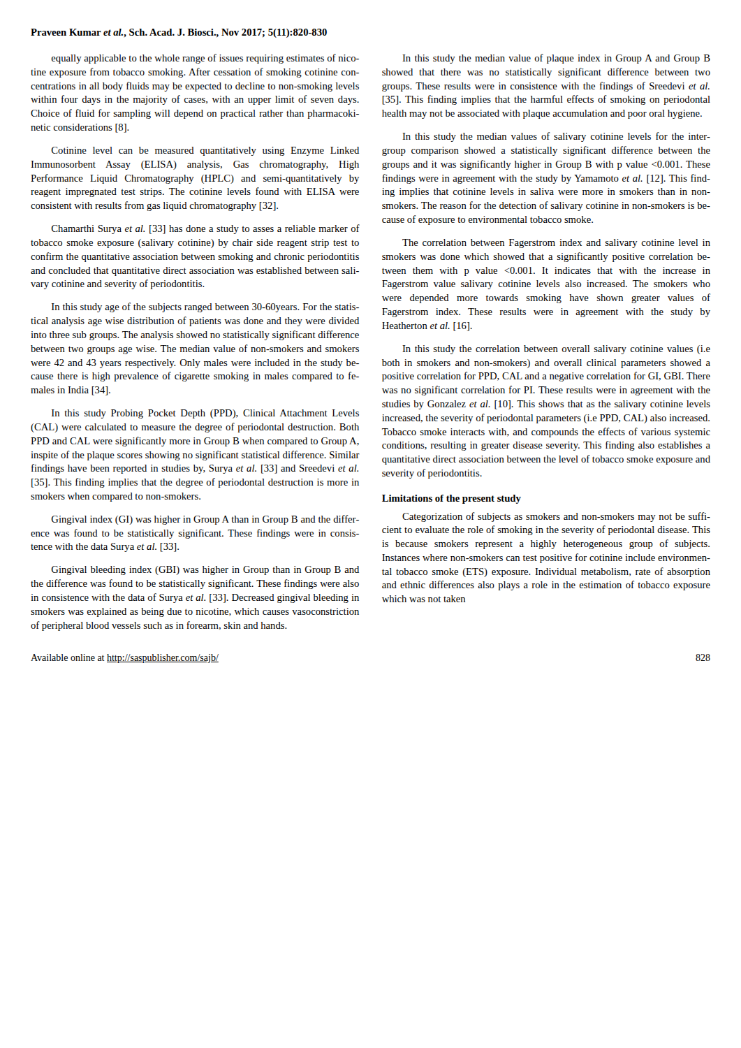Praveen Kumar et al., Sch. Acad. J. Biosci., Nov 2017; 5(11):820-830
equally applicable to the whole range of issues requiring estimates of nicotine exposure from tobacco smoking. After cessation of smoking cotinine concentrations in all body fluids may be expected to decline to non-smoking levels within four days in the majority of cases, with an upper limit of seven days. Choice of fluid for sampling will depend on practical rather than pharmacokinetic considerations [8].
Cotinine level can be measured quantitatively using Enzyme Linked Immunosorbent Assay (ELISA) analysis, Gas chromatography, High Performance Liquid Chromatography (HPLC) and semi-quantitatively by reagent impregnated test strips. The cotinine levels found with ELISA were consistent with results from gas liquid chromatography [32].
Chamarthi Surya et al. [33] has done a study to asses a reliable marker of tobacco smoke exposure (salivary cotinine) by chair side reagent strip test to confirm the quantitative association between smoking and chronic periodontitis and concluded that quantitative direct association was established between salivary cotinine and severity of periodontitis.
In this study age of the subjects ranged between 30-60years. For the statistical analysis age wise distribution of patients was done and they were divided into three sub groups. The analysis showed no statistically significant difference between two groups age wise. The median value of non-smokers and smokers were 42 and 43 years respectively. Only males were included in the study because there is high prevalence of cigarette smoking in males compared to females in India [34].
In this study Probing Pocket Depth (PPD), Clinical Attachment Levels (CAL) were calculated to measure the degree of periodontal destruction. Both PPD and CAL were significantly more in Group B when compared to Group A, inspite of the plaque scores showing no significant statistical difference. Similar findings have been reported in studies by, Surya et al. [33] and Sreedevi et al. [35]. This finding implies that the degree of periodontal destruction is more in smokers when compared to non-smokers.
Gingival index (GI) was higher in Group A than in Group B and the difference was found to be statistically significant. These findings were in consistence with the data Surya et al. [33].
Gingival bleeding index (GBI) was higher in Group than in Group B and the difference was found to be statistically significant. These findings were also in consistence with the data of Surya et al. [33]. Decreased gingival bleeding in smokers was explained as being due to nicotine, which causes vasoconstriction of peripheral blood vessels such as in forearm, skin and hands.
In this study the median value of plaque index in Group A and Group B showed that there was no statistically significant difference between two groups. These results were in consistence with the findings of Sreedevi et al. [35]. This finding implies that the harmful effects of smoking on periodontal health may not be associated with plaque accumulation and poor oral hygiene.
In this study the median values of salivary cotinine levels for the intergroup comparison showed a statistically significant difference between the groups and it was significantly higher in Group B with p value <0.001. These findings were in agreement with the study by Yamamoto et al. [12]. This finding implies that cotinine levels in saliva were more in smokers than in non-smokers. The reason for the detection of salivary cotinine in non-smokers is because of exposure to environmental tobacco smoke.
The correlation between Fagerstrom index and salivary cotinine level in smokers was done which showed that a significantly positive correlation between them with p value <0.001. It indicates that with the increase in Fagerstrom value salivary cotinine levels also increased. The smokers who were depended more towards smoking have shown greater values of Fagerstrom index. These results were in agreement with the study by Heatherton et al. [16].
In this study the correlation between overall salivary cotinine values (i.e both in smokers and non-smokers) and overall clinical parameters showed a positive correlation for PPD, CAL and a negative correlation for GI, GBI. There was no significant correlation for PI. These results were in agreement with the studies by Gonzalez et al. [10]. This shows that as the salivary cotinine levels increased, the severity of periodontal parameters (i.e PPD, CAL) also increased. Tobacco smoke interacts with, and compounds the effects of various systemic conditions, resulting in greater disease severity. This finding also establishes a quantitative direct association between the level of tobacco smoke exposure and severity of periodontitis.
Limitations of the present study
Categorization of subjects as smokers and non-smokers may not be sufficient to evaluate the role of smoking in the severity of periodontal disease. This is because smokers represent a highly heterogeneous group of subjects. Instances where non-smokers can test positive for cotinine include environmental tobacco smoke (ETS) exposure. Individual metabolism, rate of absorption and ethnic differences also plays a role in the estimation of tobacco exposure which was not taken
Available online at http://saspublisher.com/sajb/ 828